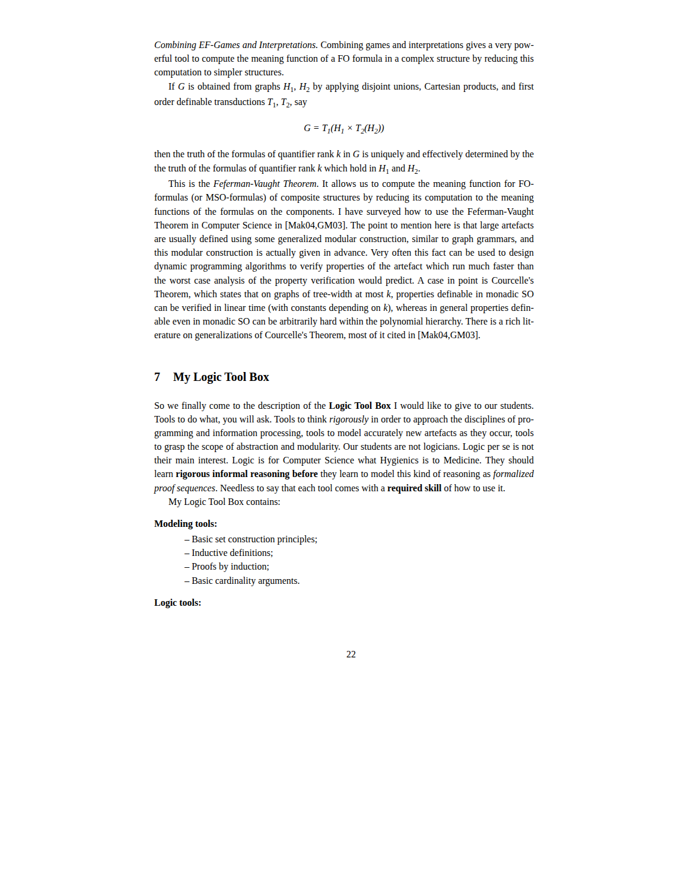Combining EF-Games and Interpretations. Combining games and interpretations gives a very powerful tool to compute the meaning function of a FO formula in a complex structure by reducing this computation to simpler structures.
If G is obtained from graphs H1, H2 by applying disjoint unions, Cartesian products, and first order definable transductions T1, T2, say
G = T1(H1 × T2(H2))
then the truth of the formulas of quantifier rank k in G is uniquely and effectively determined by the the truth of the formulas of quantifier rank k which hold in H1 and H2.
This is the Feferman-Vaught Theorem. It allows us to compute the meaning function for FO-formulas (or MSO-formulas) of composite structures by reducing its computation to the meaning functions of the formulas on the components. I have surveyed how to use the Feferman-Vaught Theorem in Computer Science in [Mak04,GM03]. The point to mention here is that large artefacts are usually defined using some generalized modular construction, similar to graph grammars, and this modular construction is actually given in advance. Very often this fact can be used to design dynamic programming algorithms to verify properties of the artefact which run much faster than the worst case analysis of the property verification would predict. A case in point is Courcelle's Theorem, which states that on graphs of tree-width at most k, properties definable in monadic SO can be verified in linear time (with constants depending on k), whereas in general properties definable even in monadic SO can be arbitrarily hard within the polynomial hierarchy. There is a rich literature on generalizations of Courcelle's Theorem, most of it cited in [Mak04,GM03].
7 My Logic Tool Box
So we finally come to the description of the Logic Tool Box I would like to give to our students. Tools to do what, you will ask. Tools to think rigorously in order to approach the disciplines of programming and information processing, tools to model accurately new artefacts as they occur, tools to grasp the scope of abstraction and modularity. Our students are not logicians. Logic per se is not their main interest. Logic is for Computer Science what Hygienics is to Medicine. They should learn rigorous informal reasoning before they learn to model this kind of reasoning as formalized proof sequences. Needless to say that each tool comes with a required skill of how to use it.
My Logic Tool Box contains:
Modeling tools:
Basic set construction principles;
Inductive definitions;
Proofs by induction;
Basic cardinality arguments.
Logic tools:
22